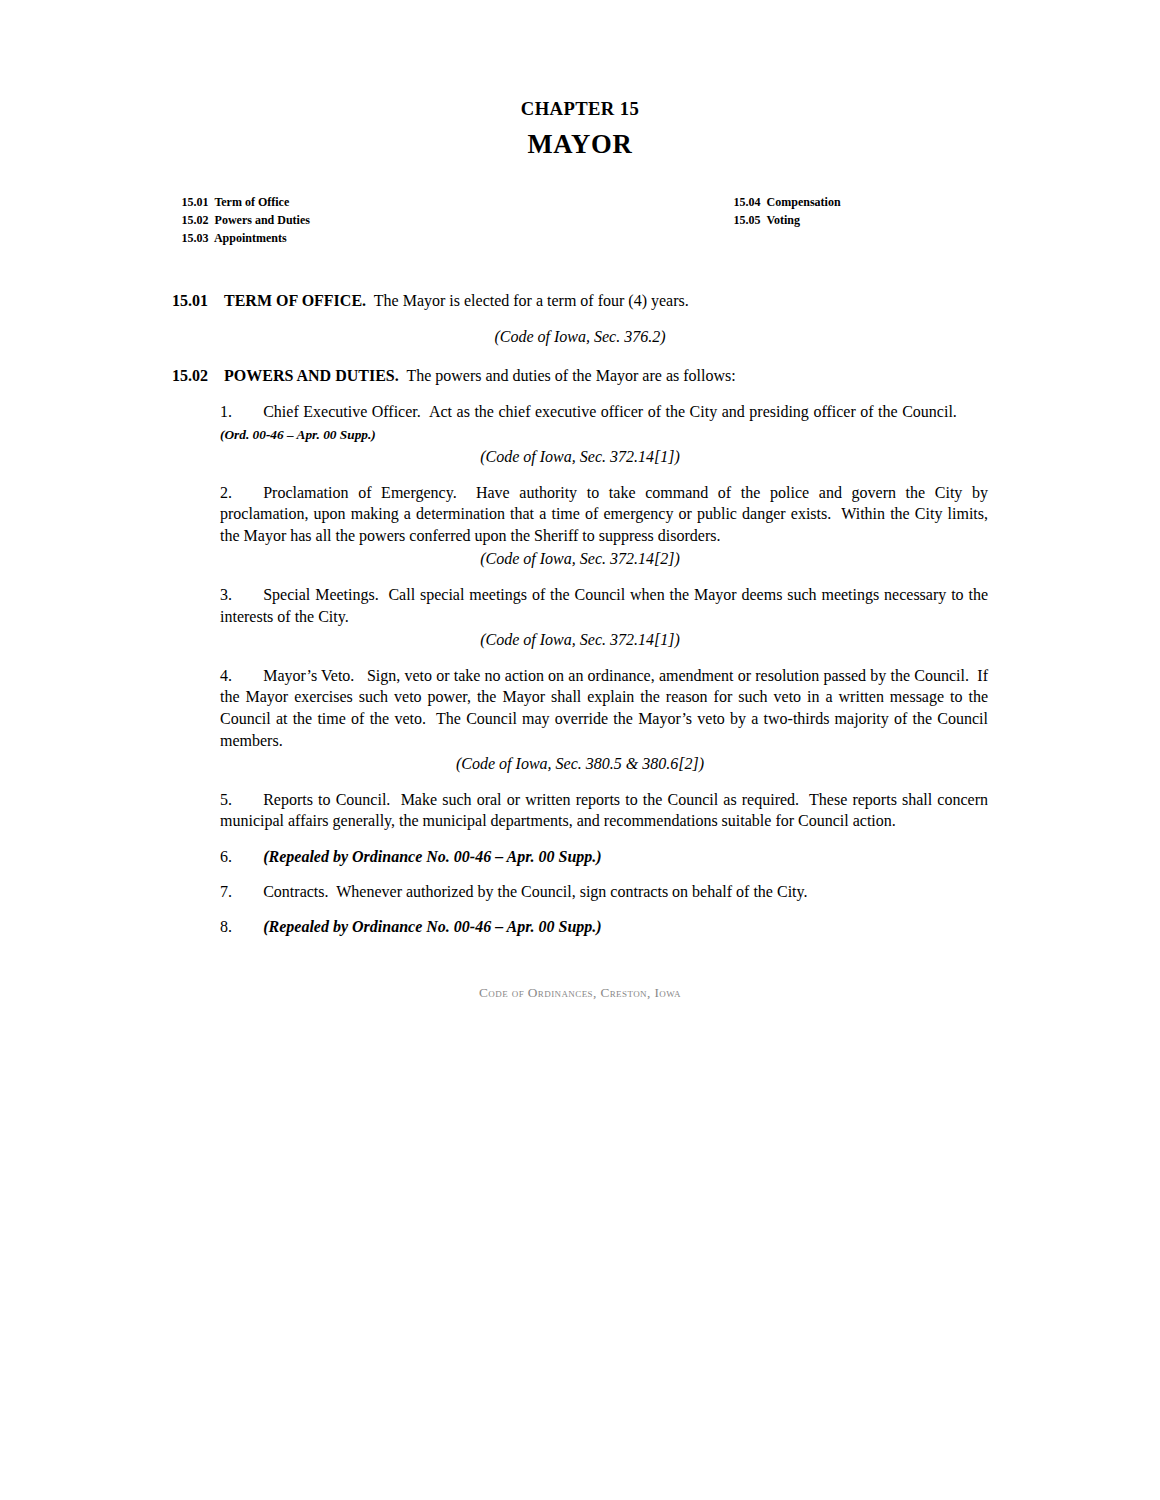CHAPTER 15
MAYOR
| 15.01 Term of Office | 15.04 Compensation |
| 15.02 Powers and Duties | 15.05 Voting |
| 15.03 Appointments | |
15.01 TERM OF OFFICE. The Mayor is elected for a term of four (4) years.
(Code of Iowa, Sec. 376.2)
15.02 POWERS AND DUTIES. The powers and duties of the Mayor are as follows:
1. Chief Executive Officer. Act as the chief executive officer of the City and presiding officer of the Council. (Ord. 00-46 – Apr. 00 Supp.)
(Code of Iowa, Sec. 372.14[1])
2. Proclamation of Emergency. Have authority to take command of the police and govern the City by proclamation, upon making a determination that a time of emergency or public danger exists. Within the City limits, the Mayor has all the powers conferred upon the Sheriff to suppress disorders.
(Code of Iowa, Sec. 372.14[2])
3. Special Meetings. Call special meetings of the Council when the Mayor deems such meetings necessary to the interests of the City.
(Code of Iowa, Sec. 372.14[1])
4. Mayor’s Veto. Sign, veto or take no action on an ordinance, amendment or resolution passed by the Council. If the Mayor exercises such veto power, the Mayor shall explain the reason for such veto in a written message to the Council at the time of the veto. The Council may override the Mayor’s veto by a two-thirds majority of the Council members.
(Code of Iowa, Sec. 380.5 & 380.6[2])
5. Reports to Council. Make such oral or written reports to the Council as required. These reports shall concern municipal affairs generally, the municipal departments, and recommendations suitable for Council action.
6.(Repealed by Ordinance No. 00-46 – Apr. 00 Supp.)
7. Contracts. Whenever authorized by the Council, sign contracts on behalf of the City.
8.(Repealed by Ordinance No. 00-46 – Apr. 00 Supp.)
Code of Ordinances, Creston, Iowa